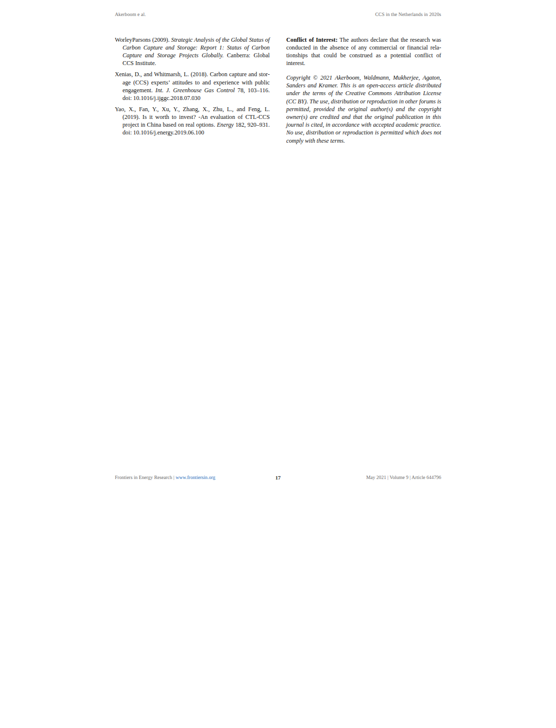Akerboom e al.
CCS in the Netherlands in 2020s
WorleyParsons (2009). Strategic Analysis of the Global Status of Carbon Capture and Storage: Report 1: Status of Carbon Capture and Storage Projects Globally. Canberra: Global CCS Institute.
Xenias, D., and Whitmarsh, L. (2018). Carbon capture and storage (CCS) experts’ attitudes to and experience with public engagement. Int. J. Greenhouse Gas Control 78, 103–116. doi: 10.1016/j.ijggc.2018.07.030
Yao, X., Fan, Y., Xu, Y., Zhang, X., Zhu, L., and Feng, L. (2019). Is it worth to invest? -An evaluation of CTL-CCS project in China based on real options. Energy 182, 920–931. doi: 10.1016/j.energy.2019.06.100
Conflict of Interest: The authors declare that the research was conducted in the absence of any commercial or financial relationships that could be construed as a potential conflict of interest.
Copyright © 2021 Akerboom, Waldmann, Mukherjee, Agaton, Sanders and Kramer. This is an open-access article distributed under the terms of the Creative Commons Attribution License (CC BY). The use, distribution or reproduction in other forums is permitted, provided the original author(s) and the copyright owner(s) are credited and that the original publication in this journal is cited, in accordance with accepted academic practice. No use, distribution or reproduction is permitted which does not comply with these terms.
Frontiers in Energy Research | www.frontiersin.org
17
May 2021 | Volume 9 | Article 644796